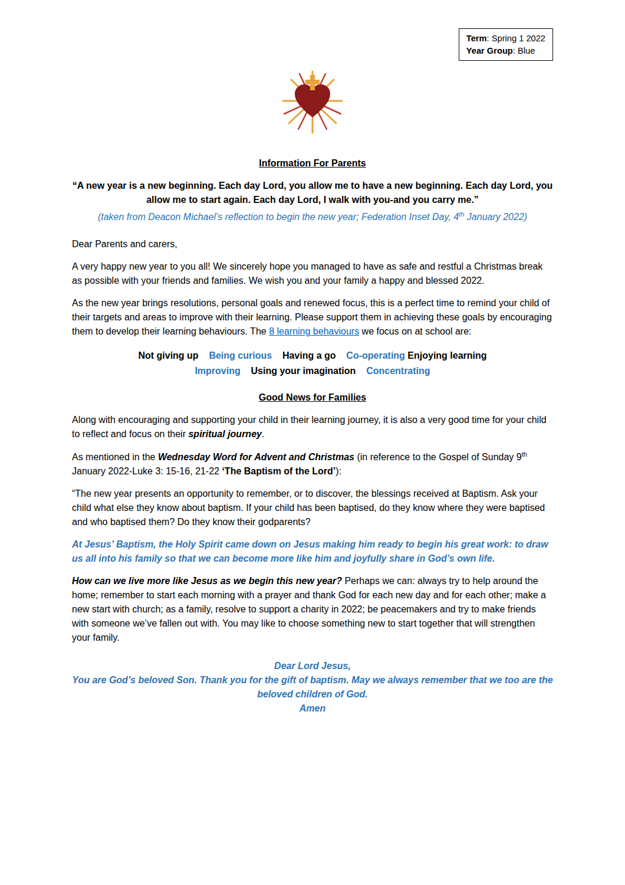Term: Spring 1 2022
Year Group: Blue
Information For Parents
“A new year is a new beginning. Each day Lord, you allow me to have a new beginning. Each day Lord, you allow me to start again. Each day Lord, I walk with you-and you carry me.”
(taken from Deacon Michael’s reflection to begin the new year; Federation Inset Day, 4th January 2022)
Dear Parents and carers,
A very happy new year to you all! We sincerely hope you managed to have as safe and restful a Christmas break as possible with your friends and families. We wish you and your family a happy and blessed 2022.
As the new year brings resolutions, personal goals and renewed focus, this is a perfect time to remind your child of their targets and areas to improve with their learning. Please support them in achieving these goals by encouraging them to develop their learning behaviours. The 8 learning behaviours we focus on at school are:
Not giving up Being curious Having a go Co-operating Enjoying learning
Improving Using your imagination Concentrating
Good News for Families
Along with encouraging and supporting your child in their learning journey, it is also a very good time for your child to reflect and focus on their spiritual journey.
As mentioned in the Wednesday Word for Advent and Christmas (in reference to the Gospel of Sunday 9th January 2022-Luke 3: 15-16, 21-22 ‘The Baptism of the Lord’):
“The new year presents an opportunity to remember, or to discover, the blessings received at Baptism. Ask your child what else they know about baptism. If your child has been baptised, do they know where they were baptised and who baptised them? Do they know their godparents?
At Jesus’ Baptism, the Holy Spirit came down on Jesus making him ready to begin his great work: to draw us all into his family so that we can become more like him and joyfully share in God’s own life.
How can we live more like Jesus as we begin this new year? Perhaps we can: always try to help around the home; remember to start each morning with a prayer and thank God for each new day and for each other; make a new start with church; as a family, resolve to support a charity in 2022; be peacemakers and try to make friends with someone we’ve fallen out with. You may like to choose something new to start together that will strengthen your family.
Dear Lord Jesus,
You are God’s beloved Son. Thank you for the gift of baptism. May we always remember that we too are the beloved children of God.
Amen